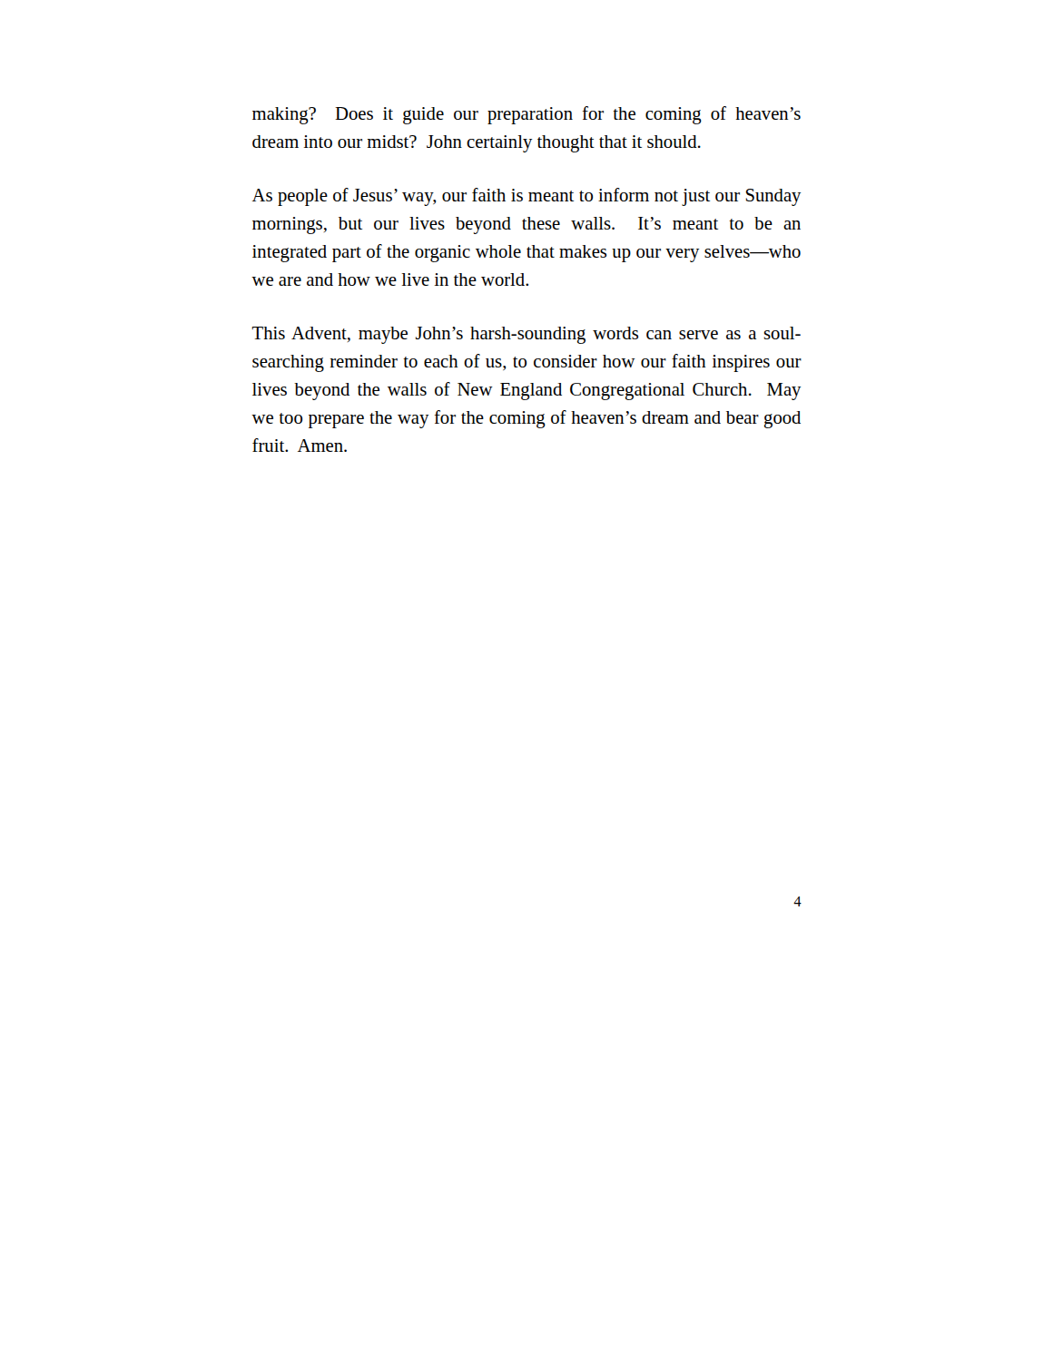making? Does it guide our preparation for the coming of heaven’s dream into our midst? John certainly thought that it should.
As people of Jesus’ way, our faith is meant to inform not just our Sunday mornings, but our lives beyond these walls. It’s meant to be an integrated part of the organic whole that makes up our very selves—who we are and how we live in the world.
This Advent, maybe John’s harsh-sounding words can serve as a soul-searching reminder to each of us, to consider how our faith inspires our lives beyond the walls of New England Congregational Church. May we too prepare the way for the coming of heaven’s dream and bear good fruit. Amen.
4